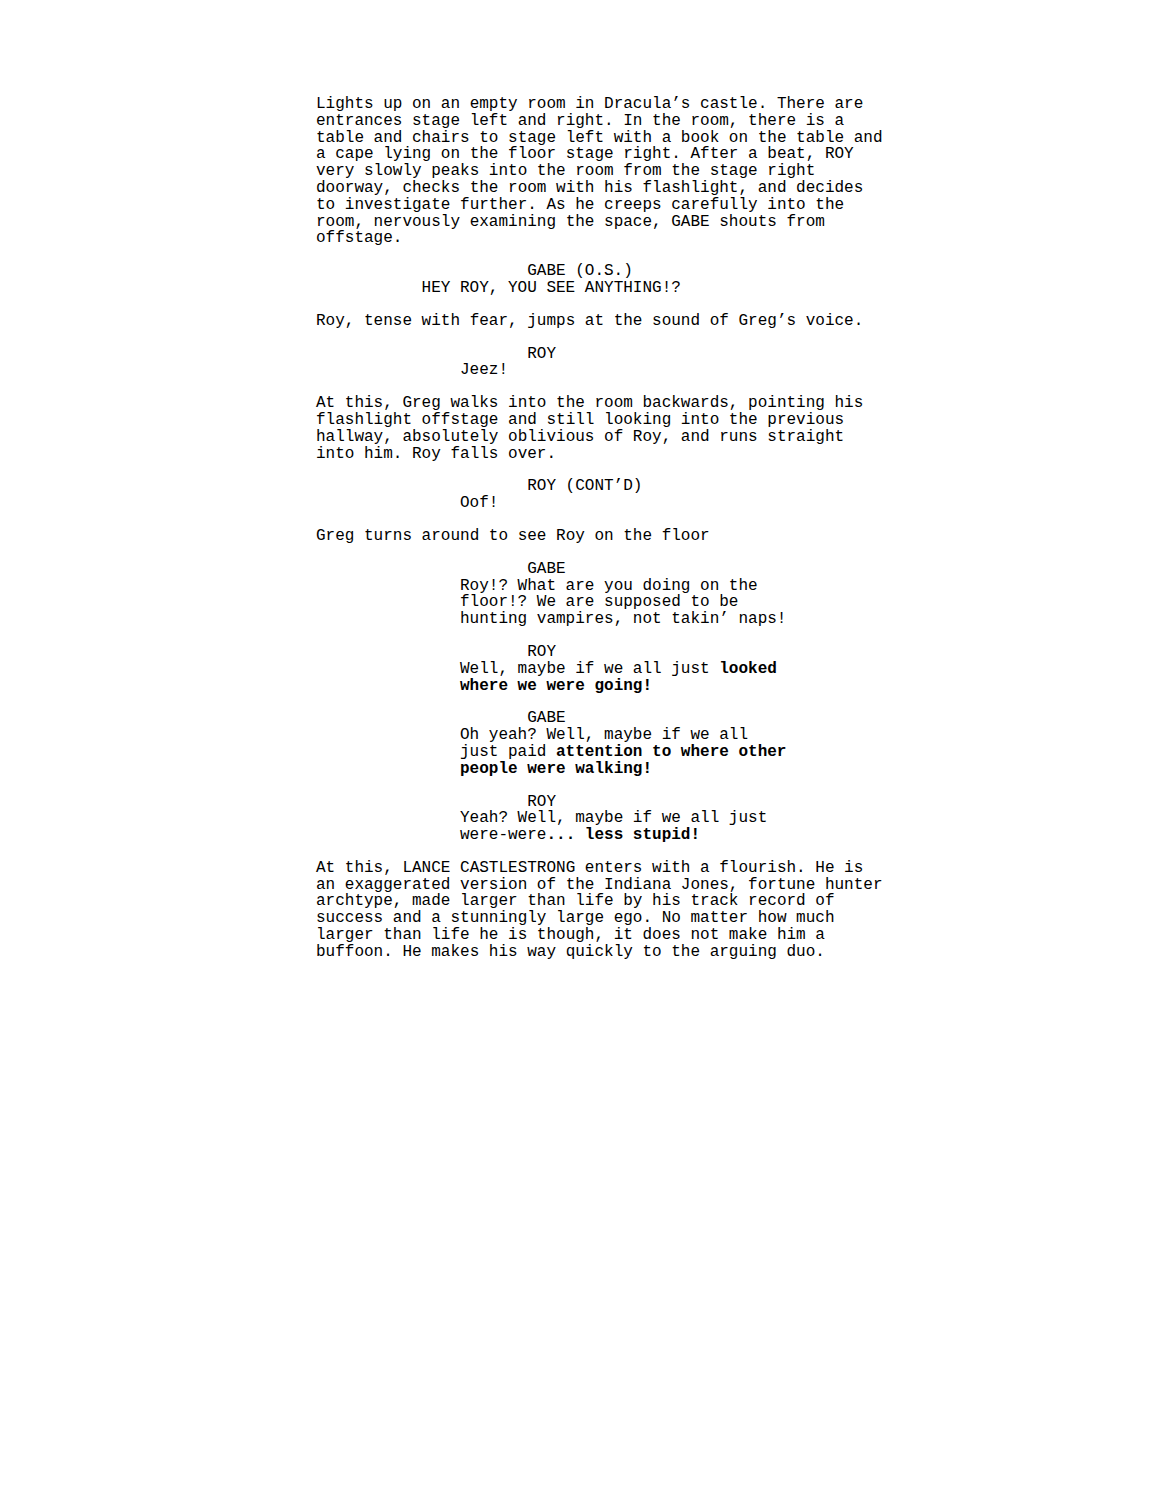Lights up on an empty room in Dracula’s castle. There are entrances stage left and right. In the room, there is a table and chairs to stage left with a book on the table and a cape lying on the floor stage right. After a beat, ROY very slowly peaks into the room from the stage right doorway, checks the room with his flashlight, and decides to investigate further. As he creeps carefully into the room, nervously examining the space, GABE shouts from offstage.
GABE (O.S.)
HEY ROY, YOU SEE ANYTHING!?
Roy, tense with fear, jumps at the sound of Greg’s voice.
ROY
Jeez!
At this, Greg walks into the room backwards, pointing his flashlight offstage and still looking into the previous hallway, absolutely oblivious of Roy, and runs straight into him. Roy falls over.
ROY (CONT’D)
Oof!
Greg turns around to see Roy on the floor
GABE
Roy!? What are you doing on the floor!? We are supposed to be hunting vampires, not takin’ naps!
ROY
Well, maybe if we all just looked where we were going!
GABE
Oh yeah? Well, maybe if we all just paid attention to where other people were walking!
ROY
Yeah? Well, maybe if we all just were-were... less stupid!
At this, LANCE CASTLESTRONG enters with a flourish. He is an exaggerated version of the Indiana Jones, fortune hunter archtype, made larger than life by his track record of success and a stunningly large ego. No matter how much larger than life he is though, it does not make him a buffoon. He makes his way quickly to the arguing duo.